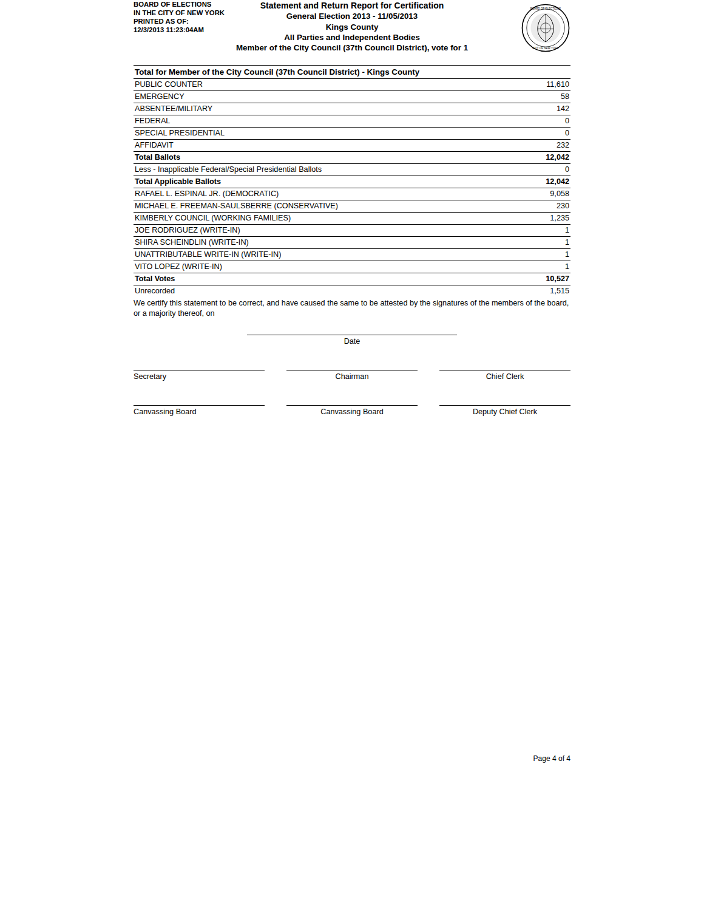BOARD OF ELECTIONS
IN THE CITY OF NEW YORK
PRINTED AS OF:
12/3/2013 11:23:04AM
BOARD OF ELECTIONS CITY OF NEW YORK
Statement and Return Report for Certification
General Election 2013 - 11/05/2013
Kings County
All Parties and Independent Bodies
Member of the City Council (37th Council District), vote for 1
Total for Member of the City Council (37th Council District) - Kings County
| PUBLIC COUNTER | 11,610 |
| EMERGENCY | 58 |
| ABSENTEE/MILITARY | 142 |
| FEDERAL | 0 |
| SPECIAL PRESIDENTIAL | 0 |
| AFFIDAVIT | 232 |
| Total Ballots | 12,042 |
| Less - Inapplicable Federal/Special Presidential Ballots | 0 |
| Total Applicable Ballots | 12,042 |
| RAFAEL L. ESPINAL JR. (DEMOCRATIC) | 9,058 |
| MICHAEL E. FREEMAN-SAULSBERRE (CONSERVATIVE) | 230 |
| KIMBERLY COUNCIL (WORKING FAMILIES) | 1,235 |
| JOE RODRIGUEZ (WRITE-IN) | 1 |
| SHIRA SCHEINDLIN (WRITE-IN) | 1 |
| UNATTRIBUTABLE WRITE-IN (WRITE-IN) | 1 |
| VITO LOPEZ (WRITE-IN) | 1 |
| Total Votes | 10,527 |
| Unrecorded | 1,515 |
We certify this statement to be correct, and have caused the same to be attested by the signatures of the members of the board, or a majority thereof, on
Date
Secretary
Chairman
Chief Clerk
Canvassing Board
Canvassing Board
Deputy Chief Clerk
Page 4 of 4